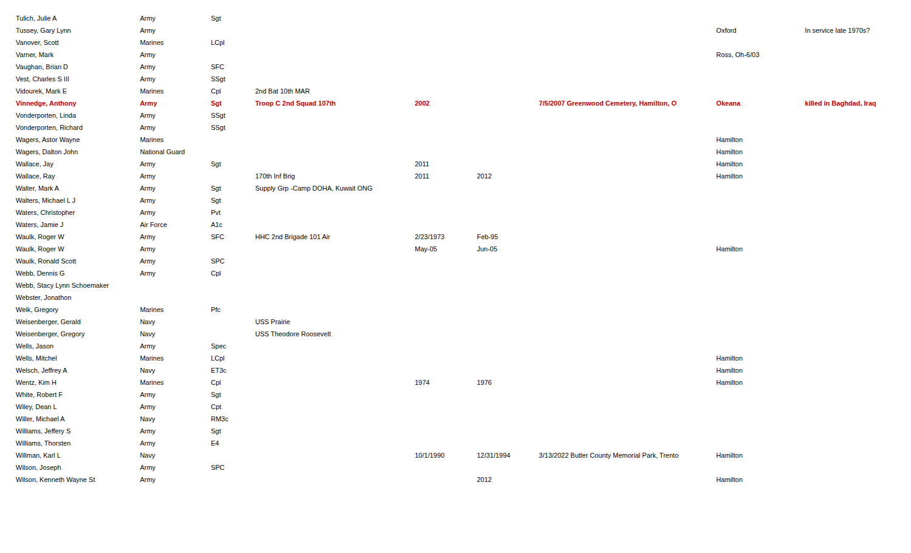| Tulich, Julie A | Army | Sgt | | | | | | |
| Tussey, Gary Lynn | Army | | | | | | Oxford | In service late 1970s? |
| Vanover, Scott | Marines | LCpl | | | | | | |
| Varner, Mark | Army | | | | | | Ross, Oh-6/03 | |
| Vaughan, Brian D | Army | SFC | | | | | | |
| Vest, Charles S III | Army | SSgt | | | | | | |
| Vidourek, Mark E | Marines | Cpl | 2nd Bat 10th MAR | | | | | |
| Vinnedge, Anthony | Army | Sgt | Troop C 2nd Squad 107th | 2002 | | 7/5/2007 Greenwood Cemetery, Hamilton, O | Okeana | killed in Baghdad, Iraq |
| Vonderporten, Linda | Army | SSgt | | | | | | |
| Vonderporten, Richard | Army | SSgt | | | | | | |
| Wagers, Astor Wayne | Marines | | | | | | Hamilton | |
| Wagers, Dalton John | National Guard | | | | | | Hamilton | |
| Wallace, Jay | Army | Sgt | | 2011 | | | Hamilton | |
| Wallace, Ray | Army | | 170th Inf Brig | 2011 | 2012 | | Hamilton | |
| Walter, Mark A | Army | Sgt | Supply Grp -Camp DOHA, Kuwait ONG | | | | | |
| Walters, Michael L J | Army | Sgt | | | | | | |
| Waters, Christopher | Army | Pvt | | | | | | |
| Waters, Jamie J | Air Force | A1c | | | | | | |
| Waulk, Roger W | Army | SFC | HHC 2nd Brigade 101 Air | 2/23/1973 | Feb-95 | | | |
| Waulk, Roger W | Army | | | May-05 | Jun-05 | | Hamilton | |
| Waulk, Ronald Scott | Army | SPC | | | | | | |
| Webb, Dennis G | Army | Cpl | | | | | | |
| Webb, Stacy Lynn Schoemaker | | | | | | | | |
| Webster, Jonathon | | | | | | | | |
| Weik, Gregory | Marines | Pfc | | | | | | |
| Weisenberger, Gerald | Navy | | USS Prairie | | | | | |
| Weisenberger, Gregory | Navy | | USS Theodore Roosevelt | | | | | |
| Wells, Jason | Army | Spec | | | | | | |
| Wells, Mitchel | Marines | LCpl | | | | | Hamilton | |
| Welsch, Jeffrey A | Navy | ET3c | | | | | Hamilton | |
| Wentz, Kim H | Marines | Cpl | | 1974 | 1976 | | Hamilton | |
| White, Robert F | Army | Sgt | | | | | | |
| Wiley, Dean L | Army | Cpt | | | | | | |
| Willer, Michael A | Navy | RM3c | | | | | | |
| Williams, Jeffery S | Army | Sgt | | | | | | |
| Williams, Thorsten | Army | E4 | | | | | | |
| Willman, Karl L | Navy | | | 10/1/1990 | 12/31/1994 | 3/13/2022 Butler County Memorial Park, Trento | Hamilton | |
| Wilson, Joseph | Army | SPC | | | | | | |
| Wilson, Kenneth Wayne St | Army | | | | 2012 | | Hamilton | |